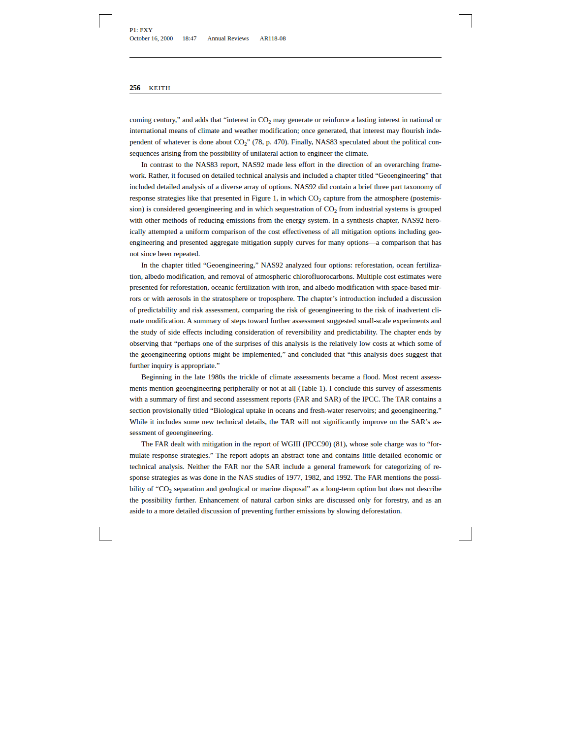P1: FXY
October 16, 2000 18:47 Annual Reviews AR118-08
256 KEITH
coming century,” and adds that “interest in CO2 may generate or reinforce a lasting interest in national or international means of climate and weather modification; once generated, that interest may flourish independent of whatever is done about CO2” (78, p. 470). Finally, NAS83 speculated about the political consequences arising from the possibility of unilateral action to engineer the climate.
In contrast to the NAS83 report, NAS92 made less effort in the direction of an overarching framework. Rather, it focused on detailed technical analysis and included a chapter titled “Geoengineering” that included detailed analysis of a diverse array of options. NAS92 did contain a brief three part taxonomy of response strategies like that presented in Figure 1, in which CO2 capture from the atmosphere (postemission) is considered geoengineering and in which sequestration of CO2 from industrial systems is grouped with other methods of reducing emissions from the energy system. In a synthesis chapter, NAS92 heroically attempted a uniform comparison of the cost effectiveness of all mitigation options including geoengineering and presented aggregate mitigation supply curves for many options—a comparison that has not since been repeated.
In the chapter titled “Geoengineering,” NAS92 analyzed four options: reforestation, ocean fertilization, albedo modification, and removal of atmospheric chlorofluorocarbons. Multiple cost estimates were presented for reforestation, oceanic fertilization with iron, and albedo modification with space-based mirrors or with aerosols in the stratosphere or troposphere. The chapter’s introduction included a discussion of predictability and risk assessment, comparing the risk of geoengineering to the risk of inadvertent climate modification. A summary of steps toward further assessment suggested small-scale experiments and the study of side effects including consideration of reversibility and predictability. The chapter ends by observing that “perhaps one of the surprises of this analysis is the relatively low costs at which some of the geoengineering options might be implemented,” and concluded that “this analysis does suggest that further inquiry is appropriate.”
Beginning in the late 1980s the trickle of climate assessments became a flood. Most recent assessments mention geoengineering peripherally or not at all (Table 1). I conclude this survey of assessments with a summary of first and second assessment reports (FAR and SAR) of the IPCC. The TAR contains a section provisionally titled “Biological uptake in oceans and fresh-water reservoirs; and geoengineering.” While it includes some new technical details, the TAR will not significantly improve on the SAR’s assessment of geoengineering.
The FAR dealt with mitigation in the report of WGIII (IPCC90) (81), whose sole charge was to “formulate response strategies.” The report adopts an abstract tone and contains little detailed economic or technical analysis. Neither the FAR nor the SAR include a general framework for categorizing of response strategies as was done in the NAS studies of 1977, 1982, and 1992. The FAR mentions the possibility of “CO2 separation and geological or marine disposal” as a long-term option but does not describe the possibility further. Enhancement of natural carbon sinks are discussed only for forestry, and as an aside to a more detailed discussion of preventing further emissions by slowing deforestation.